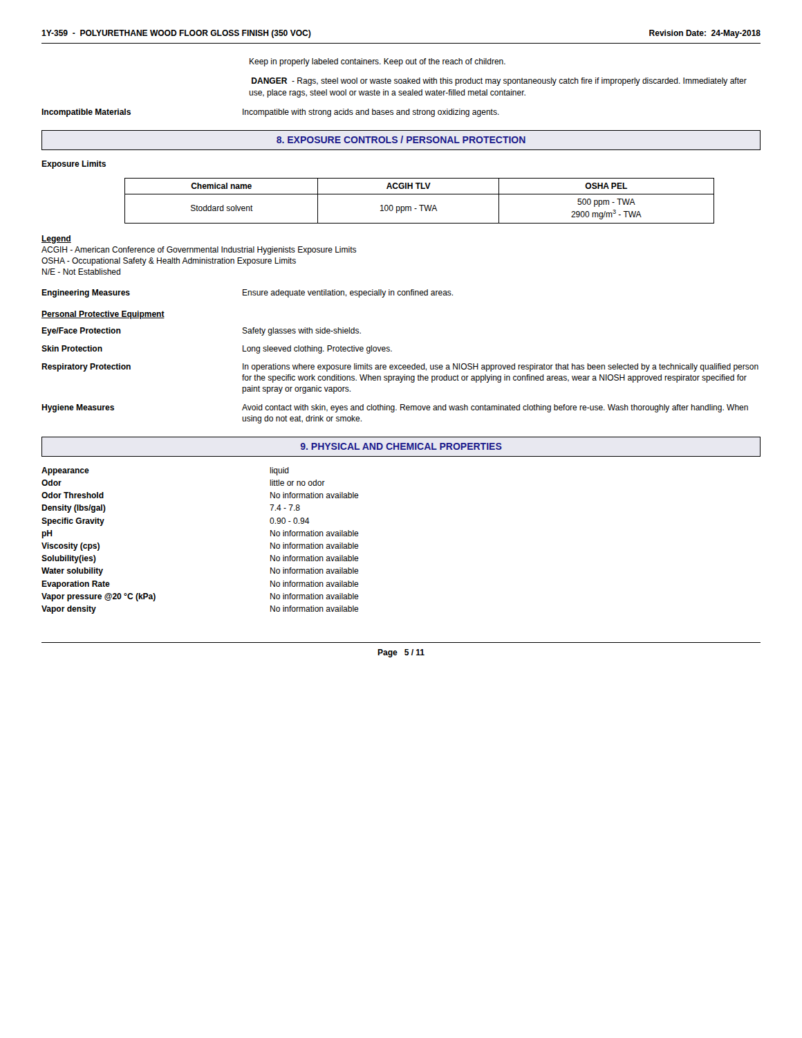1Y-359 - POLYURETHANE WOOD FLOOR GLOSS FINISH (350 VOC)
Revision Date: 24-May-2018
Keep in properly labeled containers. Keep out of the reach of children.
DANGER - Rags, steel wool or waste soaked with this product may spontaneously catch fire if improperly discarded. Immediately after use, place rags, steel wool or waste in a sealed water-filled metal container.
Incompatible Materials
Incompatible with strong acids and bases and strong oxidizing agents.
8. EXPOSURE CONTROLS / PERSONAL PROTECTION
Exposure Limits
| Chemical name | ACGIH TLV | OSHA PEL |
| --- | --- | --- |
| Stoddard solvent | 100 ppm - TWA | 500 ppm - TWA 2900 mg/m 3 - TWA |
Legend
ACGIH - American Conference of Governmental Industrial Hygienists Exposure Limits
OSHA - Occupational Safety & Health Administration Exposure Limits
N/E - Not Established
Engineering Measures
Ensure adequate ventilation, especially in confined areas.
Personal Protective Equipment
Eye/Face Protection
Safety glasses with side-shields.
Skin Protection
Long sleeved clothing. Protective gloves.
Respiratory Protection
In operations where exposure limits are exceeded, use a NIOSH approved respirator that has been selected by a technically qualified person for the specific work conditions. When spraying the product or applying in confined areas, wear a NIOSH approved respirator specified for paint spray or organic vapors.
Hygiene Measures
Avoid contact with skin, eyes and clothing. Remove and wash contaminated clothing before re-use. Wash thoroughly after handling. When using do not eat, drink or smoke.
9. PHYSICAL AND CHEMICAL PROPERTIES
Appearance
liquid
Odor
little or no odor
Odor Threshold
No information available
Density (lbs/gal)
7.4 - 7.8
Specific Gravity
0.90 - 0.94
pH
No information available
Viscosity (cps)
No information available
Solubility(ies)
No information available
Water solubility
No information available
Evaporation Rate
No information available
Vapor pressure @20 °C (kPa)
No information available
Vapor density
No information available
Page 5 / 11